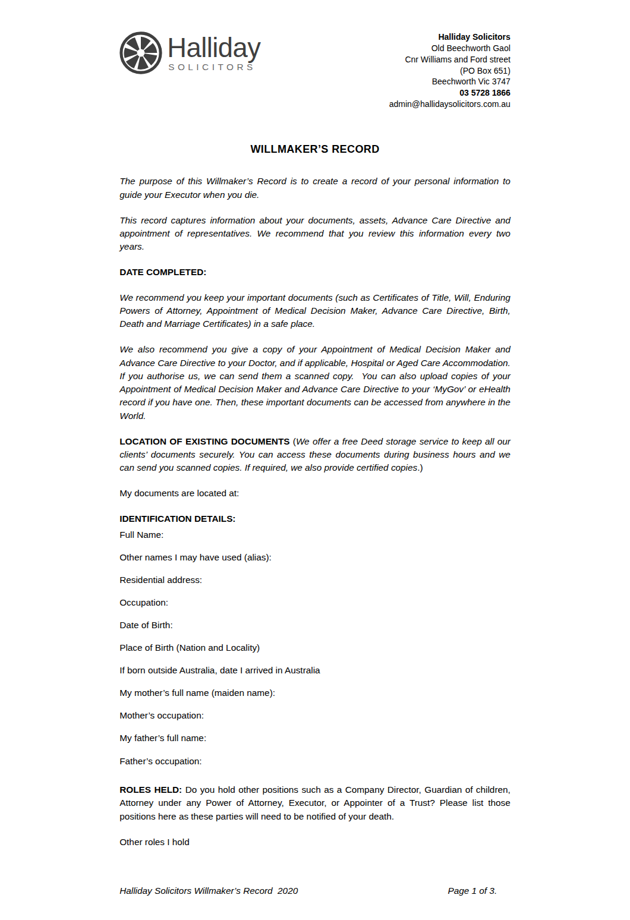Halliday
SOLICITORS
Halliday Solicitors
Old Beechworth Gaol
Cnr Williams and Ford street
(PO Box 651)
Beechworth Vic 3747
03 5728 1866
admin@hallidaysolicitors.com.au
WILLMAKER’S RECORD
The purpose of this Willmaker’s Record is to create a record of your personal information to guide your Executor when you die.
This record captures information about your documents, assets, Advance Care Directive and appointment of representatives. We recommend that you review this information every two years.
DATE COMPLETED:
We recommend you keep your important documents (such as Certificates of Title, Will, Enduring Powers of Attorney, Appointment of Medical Decision Maker, Advance Care Directive, Birth, Death and Marriage Certificates) in a safe place.
We also recommend you give a copy of your Appointment of Medical Decision Maker and Advance Care Directive to your Doctor, and if applicable, Hospital or Aged Care Accommodation. If you authorise us, we can send them a scanned copy. You can also upload copies of your Appointment of Medical Decision Maker and Advance Care Directive to your ‘MyGov’ or eHealth record if you have one. Then, these important documents can be accessed from anywhere in the World.
LOCATION OF EXISTING DOCUMENTS (We offer a free Deed storage service to keep all our clients’ documents securely. You can access these documents during business hours and we can send you scanned copies. If required, we also provide certified copies.)
My documents are located at:
IDENTIFICATION DETAILS:
Full Name:
Other names I may have used (alias):
Residential address:
Occupation:
Date of Birth:
Place of Birth (Nation and Locality)
If born outside Australia, date I arrived in Australia
My mother’s full name (maiden name):
Mother’s occupation:
My father’s full name:
Father’s occupation:
ROLES HELD: Do you hold other positions such as a Company Director, Guardian of children, Attorney under any Power of Attorney, Executor, or Appointer of a Trust? Please list those positions here as these parties will need to be notified of your death.
Other roles I hold
Halliday Solicitors Willmaker’s Record 2020
Page 1 of 3.